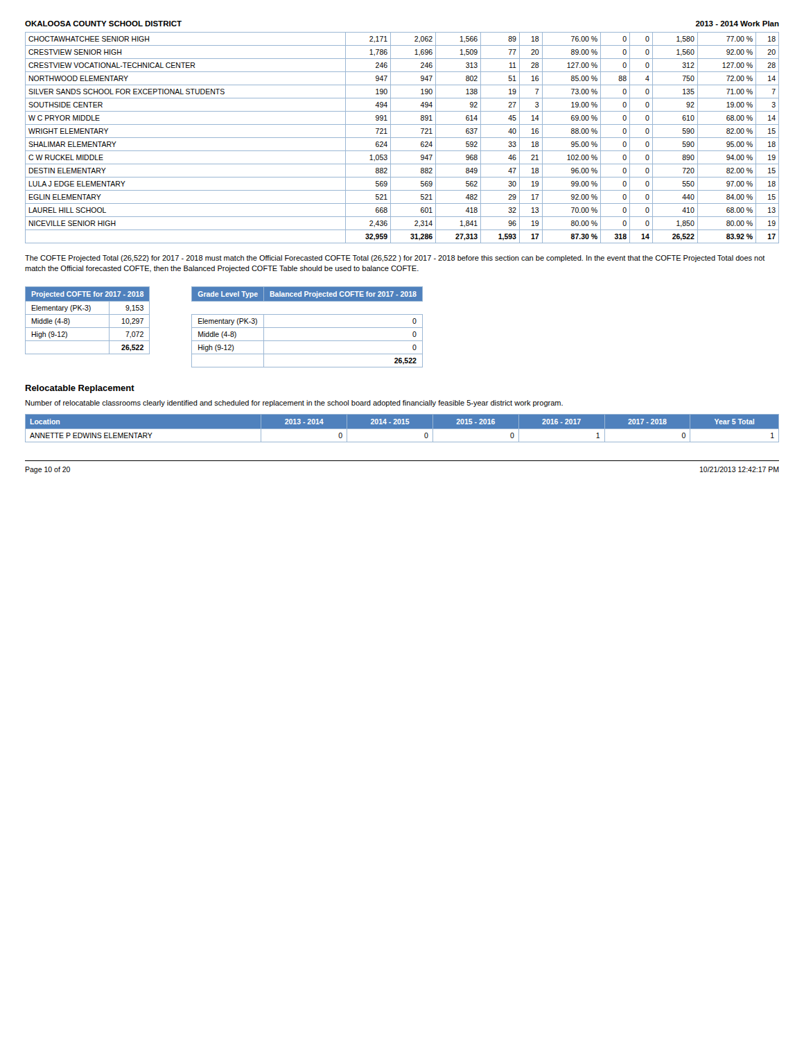OKALOOSA COUNTY SCHOOL DISTRICT
2013 - 2014 Work Plan
| CHOCTAWHATCHEE SENIOR HIGH | 2,171 | 2,062 | 1,566 | 89 | 18 | 76.00 % | 0 | 0 | 1,580 | 77.00 % | 18 |
| CRESTVIEW SENIOR HIGH | 1,786 | 1,696 | 1,509 | 77 | 20 | 89.00 % | 0 | 0 | 1,560 | 92.00 % | 20 |
| CRESTVIEW VOCATIONAL-TECHNICAL CENTER | 246 | 246 | 313 | 11 | 28 | 127.00 % | 0 | 0 | 312 | 127.00 % | 28 |
| NORTHWOOD ELEMENTARY | 947 | 947 | 802 | 51 | 16 | 85.00 % | 88 | 4 | 750 | 72.00 % | 14 |
| SILVER SANDS SCHOOL FOR EXCEPTIONAL STUDENTS | 190 | 190 | 138 | 19 | 7 | 73.00 % | 0 | 0 | 135 | 71.00 % | 7 |
| SOUTHSIDE CENTER | 494 | 494 | 92 | 27 | 3 | 19.00 % | 0 | 0 | 92 | 19.00 % | 3 |
| W C PRYOR MIDDLE | 991 | 891 | 614 | 45 | 14 | 69.00 % | 0 | 0 | 610 | 68.00 % | 14 |
| WRIGHT ELEMENTARY | 721 | 721 | 637 | 40 | 16 | 88.00 % | 0 | 0 | 590 | 82.00 % | 15 |
| SHALIMAR ELEMENTARY | 624 | 624 | 592 | 33 | 18 | 95.00 % | 0 | 0 | 590 | 95.00 % | 18 |
| C W RUCKEL MIDDLE | 1,053 | 947 | 968 | 46 | 21 | 102.00 % | 0 | 0 | 890 | 94.00 % | 19 |
| DESTIN ELEMENTARY | 882 | 882 | 849 | 47 | 18 | 96.00 % | 0 | 0 | 720 | 82.00 % | 15 |
| LULA J EDGE ELEMENTARY | 569 | 569 | 562 | 30 | 19 | 99.00 % | 0 | 0 | 550 | 97.00 % | 18 |
| EGLIN ELEMENTARY | 521 | 521 | 482 | 29 | 17 | 92.00 % | 0 | 0 | 440 | 84.00 % | 15 |
| LAUREL HILL SCHOOL | 668 | 601 | 418 | 32 | 13 | 70.00 % | 0 | 0 | 410 | 68.00 % | 13 |
| NICEVILLE SENIOR HIGH | 2,436 | 2,314 | 1,841 | 96 | 19 | 80.00 % | 0 | 0 | 1,850 | 80.00 % | 19 |
| | 32,959 | 31,286 | 27,313 | 1,593 | 17 | 87.30 % | 318 | 14 | 26,522 | 83.92 % | 17 |
The COFTE Projected Total (26,522) for 2017 - 2018 must match the Official Forecasted COFTE Total (26,522 ) for 2017 - 2018 before this section can be completed. In the event that the COFTE Projected Total does not match the Official forecasted COFTE, then the Balanced Projected COFTE Table should be used to balance COFTE.
| Projected COFTE for 2017 - 2018 |
| --- |
| Elementary (PK-3) | 9,153 |
| Middle (4-8) | 10,297 |
| High (9-12) | 7,072 |
| | 26,522 |
| Grade Level Type | Balanced Projected COFTE for 2017 - 2018 |
| --- | --- |
| Elementary (PK-3) | 0 |
| Middle (4-8) | 0 |
| High (9-12) | 0 |
| | 26,522 |
Relocatable Replacement
Number of relocatable classrooms clearly identified and scheduled for replacement in the school board adopted financially feasible 5-year district work program.
| Location | 2013 - 2014 | 2014 - 2015 | 2015 - 2016 | 2016 - 2017 | 2017 - 2018 | Year 5 Total |
| --- | --- | --- | --- | --- | --- | --- |
| ANNETTE P EDWINS ELEMENTARY | 0 | 0 | 0 | 1 | 0 | 1 |
Page 10 of 20
10/21/2013 12:42:17 PM